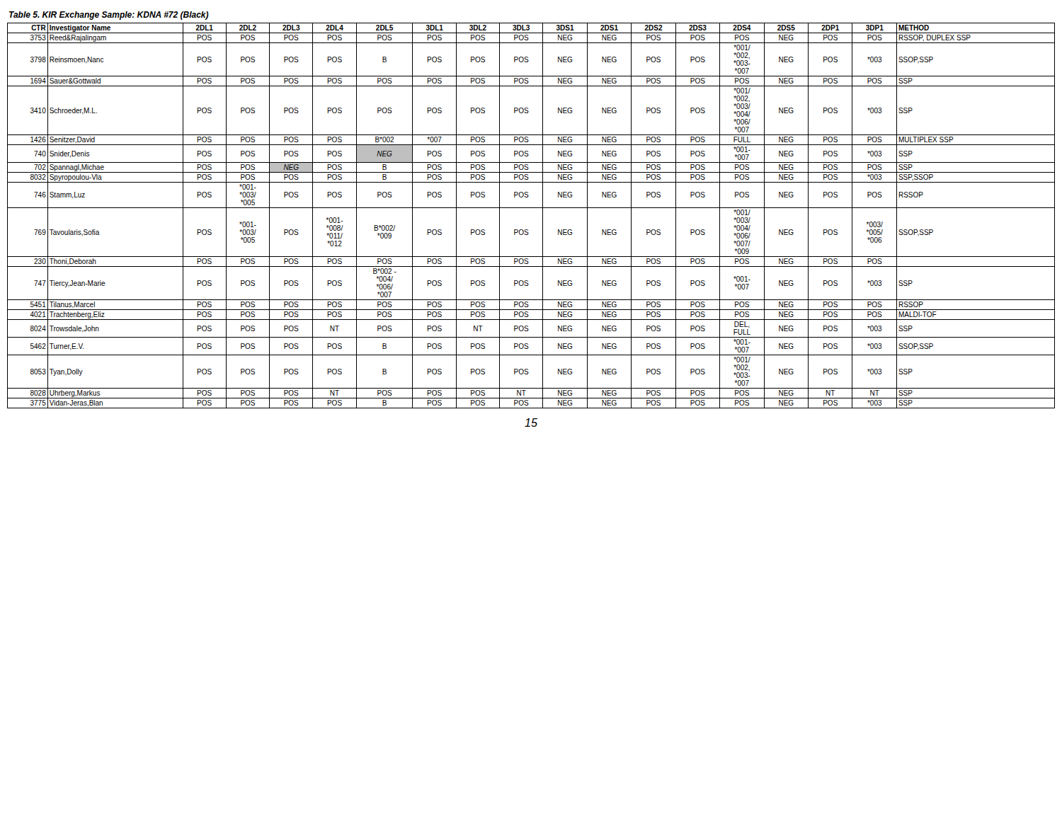Table 5. KIR Exchange Sample: KDNA #72 (Black)
| CTR | Investigator Name | 2DL1 | 2DL2 | 2DL3 | 2DL4 | 2DL5 | 3DL1 | 3DL2 | 3DL3 | 3DS1 | 2DS1 | 2DS2 | 2DS3 | 2DS4 | 2DS5 | 2DP1 | 3DP1 | METHOD |
| --- | --- | --- | --- | --- | --- | --- | --- | --- | --- | --- | --- | --- | --- | --- | --- | --- | --- | --- |
| 3753 | Reed&Rajalingam | POS | POS | POS | POS | POS | POS | POS | POS | NEG | NEG | POS | POS | POS | NEG | POS | POS | RSSOP, DUPLEX SSP |
| 3798 | Reinsmoen,Nanc | POS | POS | POS | POS | B | POS | POS | POS | NEG | NEG | POS | POS | *001/ *002, *003- *007 | NEG | POS | *003 | SSOP,SSP |
| 1694 | Sauer&Gottwald | POS | POS | POS | POS | POS | POS | POS | POS | NEG | NEG | POS | POS | POS | NEG | POS | POS | SSP |
| 3410 | Schroeder,M.L. | POS | POS | POS | POS | POS | POS | POS | POS | NEG | NEG | POS | POS | *001/ *002, *003/ *004/ *006/ *007 | NEG | POS | *003 | SSP |
| 1426 | Senitzer,David | POS | POS | POS | POS | B*002 | *007 | POS | POS | NEG | NEG | POS | POS | FULL | NEG | POS | POS | MULTIPLEX SSP |
| 740 | Snider,Denis | POS | POS | POS | POS | NEG | POS | POS | POS | NEG | NEG | POS | POS | *001- *007 | NEG | POS | *003 | SSP |
| 702 | Spannagl,Michae | POS | POS | NEG | POS | B | POS | POS | POS | NEG | NEG | POS | POS | POS | NEG | POS | POS | SSP |
| 8032 | Spyropoulou-Vla | POS | POS | POS | POS | B | POS | POS | POS | NEG | NEG | POS | POS | POS | NEG | POS | *003 | SSP,SSOP |
| 746 | Stamm,Luz | POS | *001- *003/ *005 | POS | POS | POS | POS | POS | POS | NEG | NEG | POS | POS | POS | NEG | POS | POS | RSSOP |
| 769 | Tavoularis,Sofia | POS | *001- *003/ *005 | POS | *001- *008/ *011/ *012 | B*002/ *009 | POS | POS | POS | NEG | NEG | POS | POS | *001/ *003/ *004/ *006/ *007/ *009 | NEG | POS | *003/ *005/ *006 | SSOP,SSP |
| 230 | Thoni,Deborah | POS | POS | POS | POS | POS | POS | POS | POS | NEG | NEG | POS | POS | POS | NEG | POS | POS | |
| 747 | Tiercy,Jean-Marie | POS | POS | POS | POS | B*002 - *004/ *006/ *007 | POS | POS | POS | NEG | NEG | POS | POS | *001- *007 | NEG | POS | *003 | SSP |
| 5451 | Tilanus,Marcel | POS | POS | POS | POS | POS | POS | POS | POS | NEG | NEG | POS | POS | POS | NEG | POS | POS | RSSOP |
| 4021 | Trachtenberg,Eliz | POS | POS | POS | POS | POS | POS | POS | POS | NEG | NEG | POS | POS | POS | NEG | POS | POS | MALDI-TOF |
| 8024 | Trowsdale,John | POS | POS | POS | NT | POS | POS | NT | POS | NEG | NEG | POS | POS | DEL, FULL | NEG | POS | *003 | SSP |
| 5462 | Turner,E.V. | POS | POS | POS | POS | B | POS | POS | POS | NEG | NEG | POS | POS | *001- *007 | NEG | POS | *003 | SSOP,SSP |
| 8053 | Tyan,Dolly | POS | POS | POS | POS | B | POS | POS | POS | NEG | NEG | POS | POS | *001/ *002, *003- *007 | NEG | POS | *003 | SSP |
| 8028 | Uhrberg,Markus | POS | POS | POS | NT | POS | POS | POS | NT | NEG | NEG | POS | POS | POS | NEG | NT | NT | SSP |
| 3775 | Vidan-Jeras,Blan | POS | POS | POS | POS | B | POS | POS | POS | NEG | NEG | POS | POS | POS | NEG | POS | *003 | SSP |
15